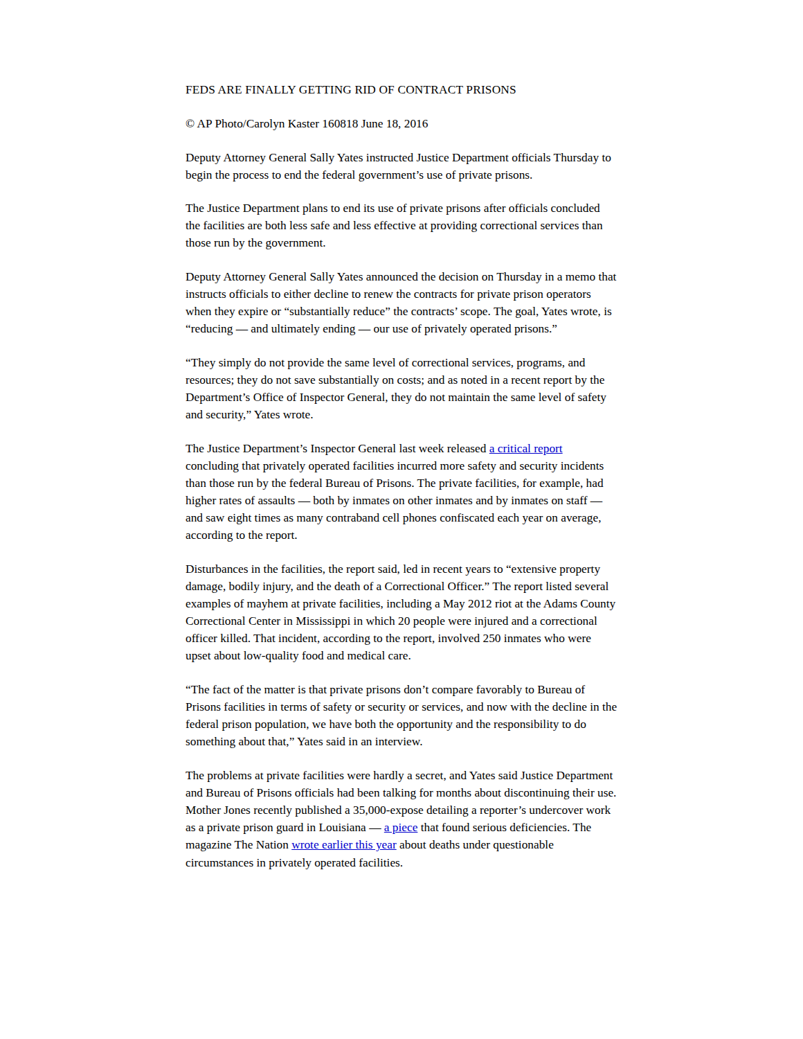Feds Are Finally Getting Rid of Contract Prisons
© AP Photo/Carolyn Kaster 160818 June 18, 2016
Deputy Attorney General Sally Yates instructed Justice Department officials Thursday to begin the process to end the federal government’s use of private prisons.
The Justice Department plans to end its use of private prisons after officials concluded the facilities are both less safe and less effective at providing correctional services than those run by the government.
Deputy Attorney General Sally Yates announced the decision on Thursday in a memo that instructs officials to either decline to renew the contracts for private prison operators when they expire or “substantially reduce” the contracts’ scope. The goal, Yates wrote, is “reducing — and ultimately ending — our use of privately operated prisons.”
“They simply do not provide the same level of correctional services, programs, and resources; they do not save substantially on costs; and as noted in a recent report by the Department’s Office of Inspector General, they do not maintain the same level of safety and security,” Yates wrote.
The Justice Department’s Inspector General last week released a critical report concluding that privately operated facilities incurred more safety and security incidents than those run by the federal Bureau of Prisons. The private facilities, for example, had higher rates of assaults — both by inmates on other inmates and by inmates on staff — and saw eight times as many contraband cell phones confiscated each year on average, according to the report.
Disturbances in the facilities, the report said, led in recent years to “extensive property damage, bodily injury, and the death of a Correctional Officer.” The report listed several examples of mayhem at private facilities, including a May 2012 riot at the Adams County Correctional Center in Mississippi in which 20 people were injured and a correctional officer killed. That incident, according to the report, involved 250 inmates who were upset about low-quality food and medical care.
“The fact of the matter is that private prisons don’t compare favorably to Bureau of Prisons facilities in terms of safety or security or services, and now with the decline in the federal prison population, we have both the opportunity and the responsibility to do something about that,” Yates said in an interview.
The problems at private facilities were hardly a secret, and Yates said Justice Department and Bureau of Prisons officials had been talking for months about discontinuing their use. Mother Jones recently published a 35,000-expose detailing a reporter’s undercover work as a private prison guard in Louisiana — a piece that found serious deficiencies. The magazine The Nation wrote earlier this year about deaths under questionable circumstances in privately operated facilities.